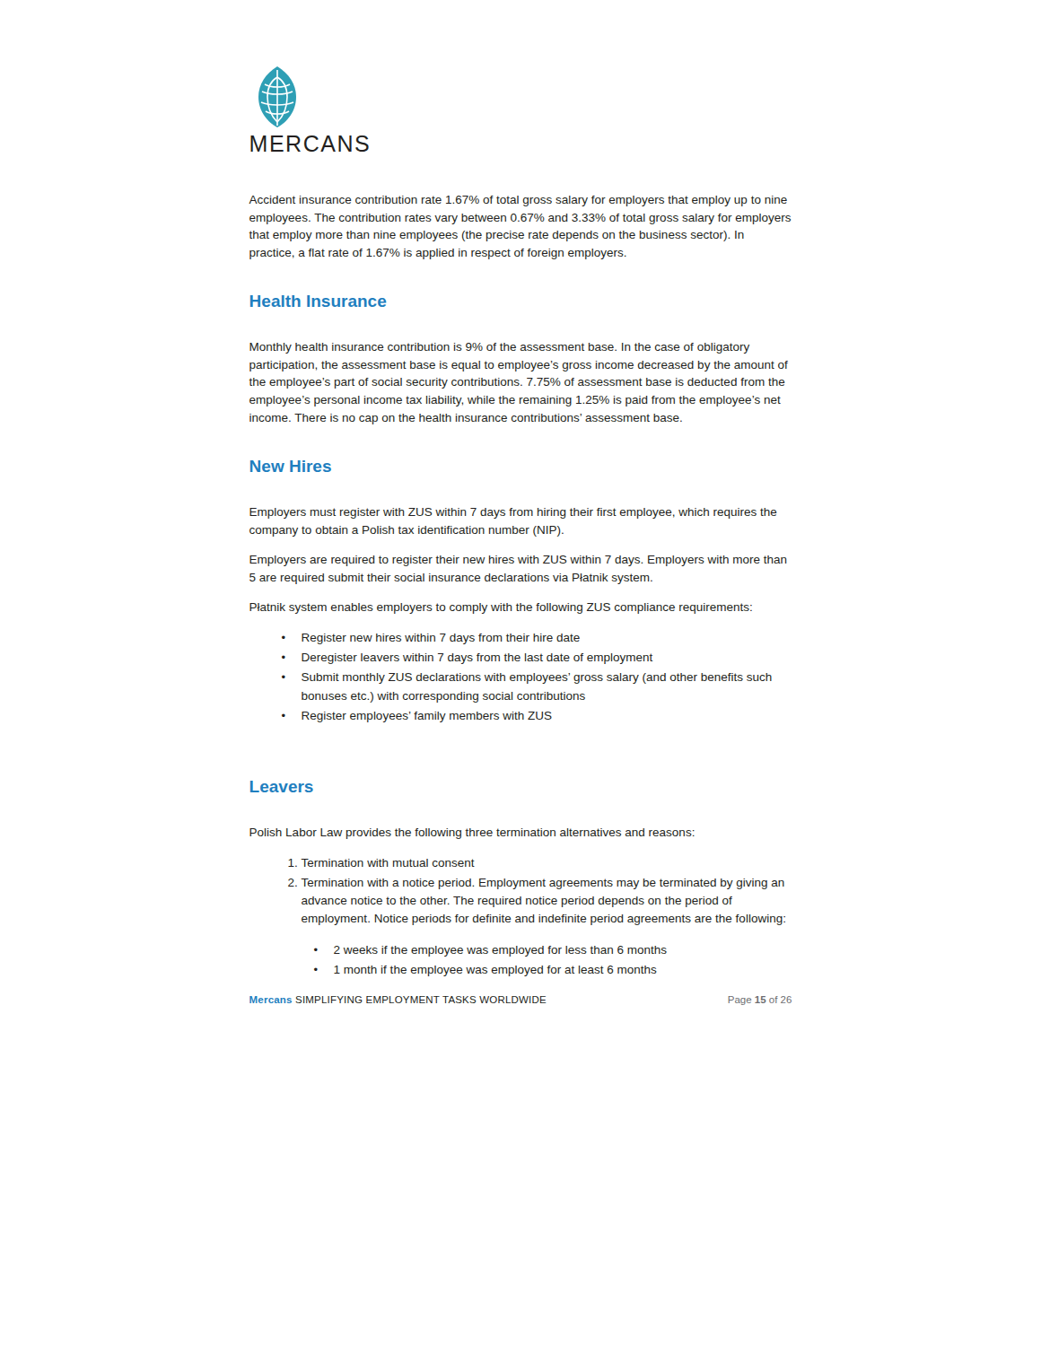MERCANS
Accident insurance contribution rate 1.67% of total gross salary for employers that employ up to nine employees. The contribution rates vary between 0.67% and 3.33% of total gross salary for employers that employ more than nine employees (the precise rate depends on the business sector). In practice, a flat rate of 1.67% is applied in respect of foreign employers.
Health Insurance
Monthly health insurance contribution is 9% of the assessment base. In the case of obligatory participation, the assessment base is equal to employee’s gross income decreased by the amount of the employee’s part of social security contributions. 7.75% of assessment base is deducted from the employee’s personal income tax liability, while the remaining 1.25% is paid from the employee’s net income. There is no cap on the health insurance contributions’ assessment base.
New Hires
Employers must register with ZUS within 7 days from hiring their first employee, which requires the company to obtain a Polish tax identification number (NIP).
Employers are required to register their new hires with ZUS within 7 days. Employers with more than 5 are required submit their social insurance declarations via Płatnik system.
Płatnik system enables employers to comply with the following ZUS compliance requirements:
Register new hires within 7 days from their hire date
Deregister leavers within 7 days from the last date of employment
Submit monthly ZUS declarations with employees’ gross salary (and other benefits such bonuses etc.) with corresponding social contributions
Register employees’ family members with ZUS
Leavers
Polish Labor Law provides the following three termination alternatives and reasons:
Termination with mutual consent
Termination with a notice period. Employment agreements may be terminated by giving an advance notice to the other. The required notice period depends on the period of employment. Notice periods for definite and indefinite period agreements are the following:
2 weeks if the employee was employed for less than 6 months
1 month if the employee was employed for at least 6 months
Mercans SIMPLIFYING EMPLOYMENT TASKS WORLDWIDE
Page 15 of 26